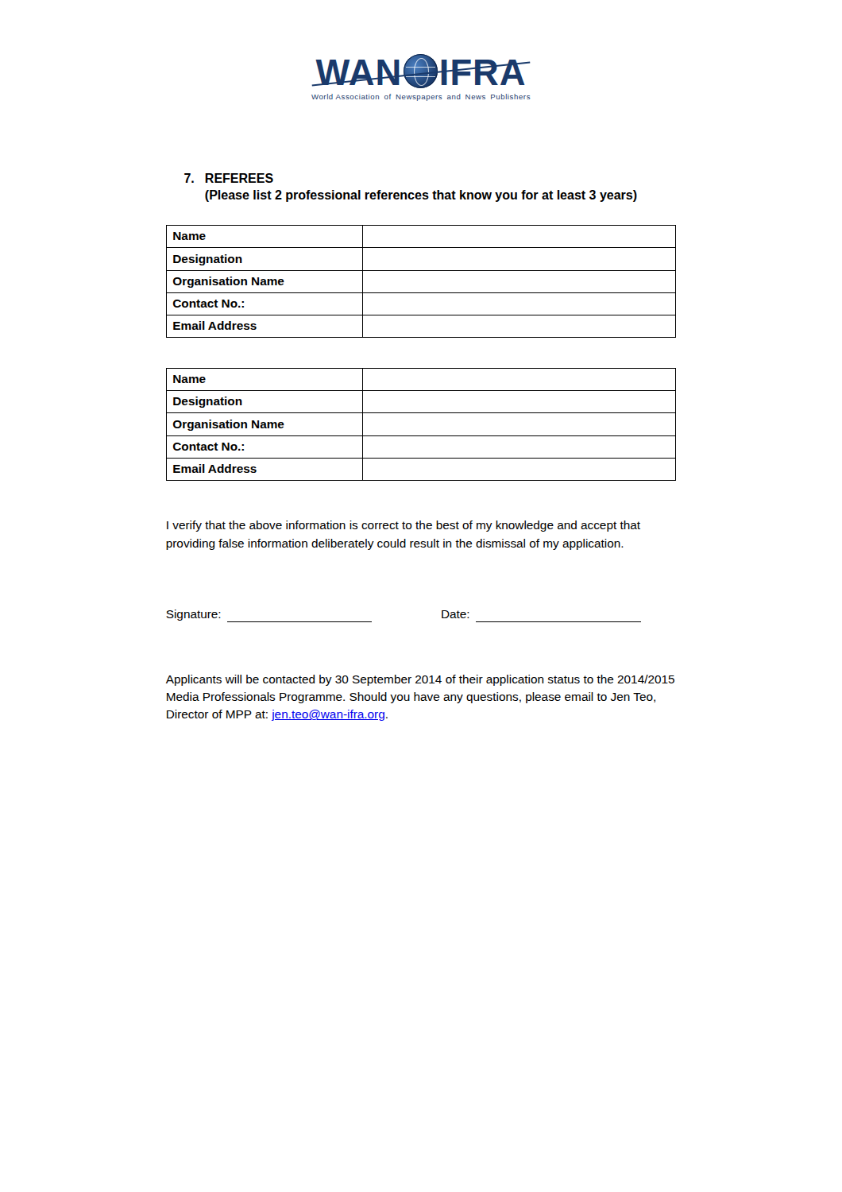WAN IFRA
World Association of Newspapers and News Publishers
7. REFEREES
(Please list 2 professional references that know you for at least 3 years)
| Name | |
| Designation | |
| Organisation Name | |
| Contact No.: | |
| Email Address | |
| Name | |
| Designation | |
| Organisation Name | |
| Contact No.: | |
| Email Address | |
I verify that the above information is correct to the best of my knowledge and accept that providing false information deliberately could result in the dismissal of my application.
Signature: Date:
Applicants will be contacted by 30 September 2014 of their application status to the 2014/2015 Media Professionals Programme. Should you have any questions, please email to Jen Teo, Director of MPP at: jen.teo@wan-ifra.org.